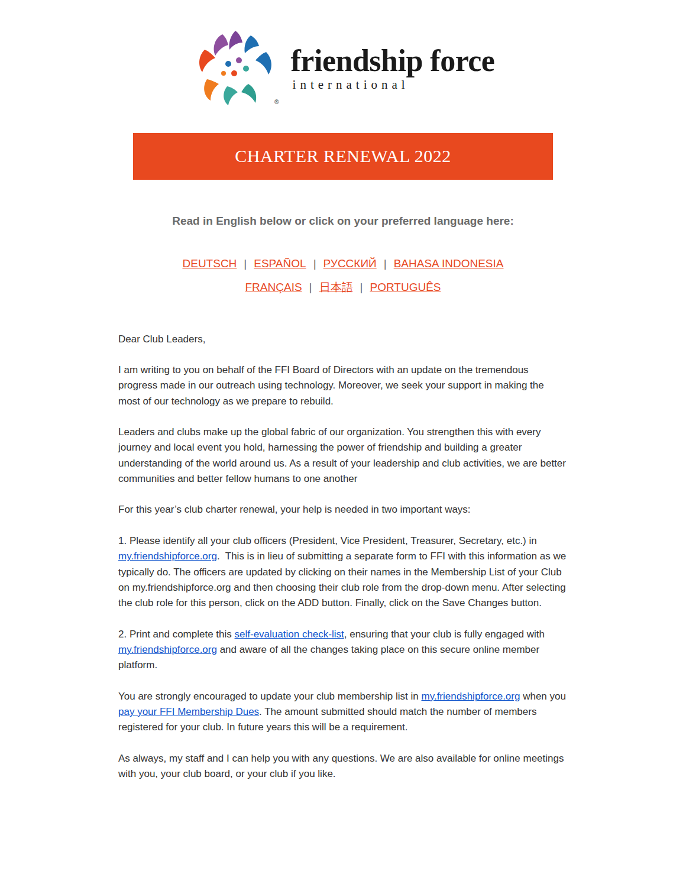®
friendship force international
CHARTER RENEWAL 2022
Read in English below or click on your preferred language here:
DEUTSCH|ESPAÑOL|РУССКИЙ|BAHASA INDONESIA
FRANÇAIS|日本語|PORTUGUÊS
Dear Club Leaders,
I am writing to you on behalf of the FFI Board of Directors with an update on the tremendous progress made in our outreach using technology. Moreover, we seek your support in making the most of our technology as we prepare to rebuild.
Leaders and clubs make up the global fabric of our organization. You strengthen this with every journey and local event you hold, harnessing the power of friendship and building a greater understanding of the world around us. As a result of your leadership and club activities, we are better communities and better fellow humans to one another
For this year’s club charter renewal, your help is needed in two important ways:
1. Please identify all your club officers (President, Vice President, Treasurer, Secretary, etc.) in my.friendshipforce.org. This is in lieu of submitting a separate form to FFI with this information as we typically do. The officers are updated by clicking on their names in the Membership List of your Club on my.friendshipforce.org and then choosing their club role from the drop-down menu. After selecting the club role for this person, click on the ADD button. Finally, click on the Save Changes button.
2. Print and complete this self-evaluation check-list, ensuring that your club is fully engaged with my.friendshipforce.org and aware of all the changes taking place on this secure online member platform.
You are strongly encouraged to update your club membership list in my.friendshipforce.org when you pay your FFI Membership Dues. The amount submitted should match the number of members registered for your club. In future years this will be a requirement.
As always, my staff and I can help you with any questions. We are also available for online meetings with you, your club board, or your club if you like.